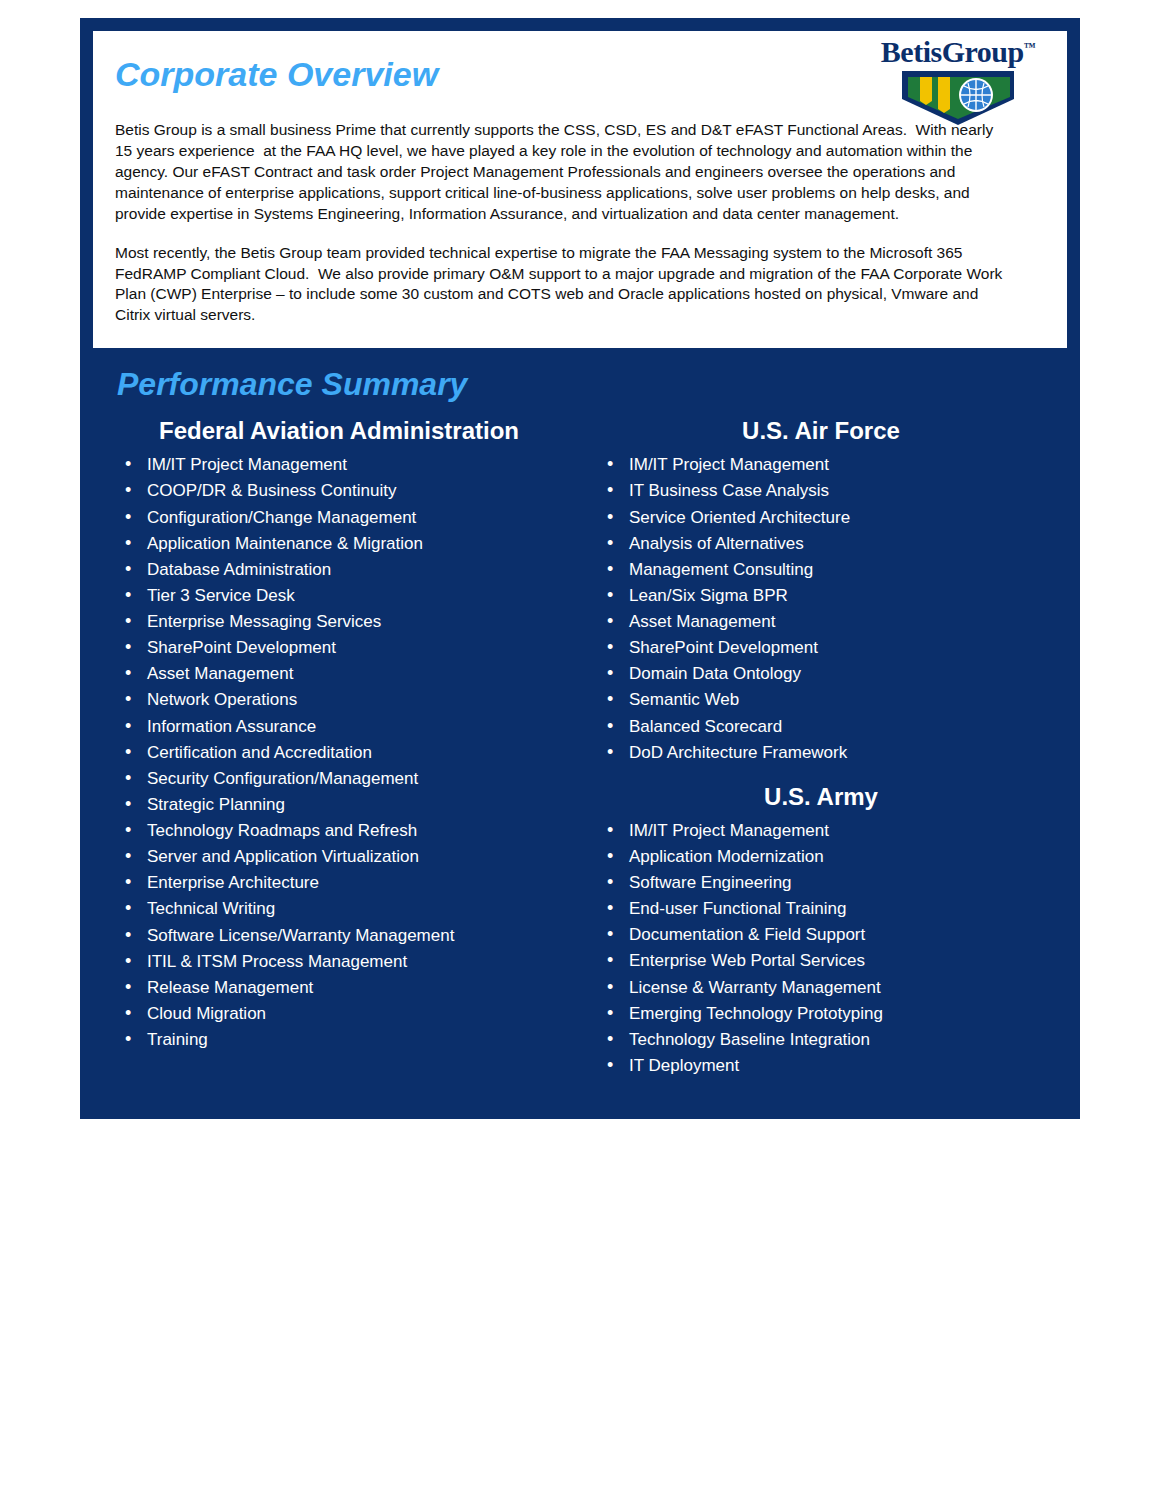BetisGroup™
Corporate Overview
Betis Group is a small business Prime that currently supports the CSS, CSD, ES and D&T eFAST Functional Areas. With nearly 15 years experience at the FAA HQ level, we have played a key role in the evolution of technology and automation within the agency. Our eFAST Contract and task order Project Management Professionals and engineers oversee the operations and maintenance of enterprise applications, support critical line-of-business applications, solve user problems on help desks, and provide expertise in Systems Engineering, Information Assurance, and virtualization and data center management.
Most recently, the Betis Group team provided technical expertise to migrate the FAA Messaging system to the Microsoft 365 FedRAMP Compliant Cloud. We also provide primary O&M support to a major upgrade and migration of the FAA Corporate Work Plan (CWP) Enterprise – to include some 30 custom and COTS web and Oracle applications hosted on physical, Vmware and Citrix virtual servers.
Performance Summary
Federal Aviation Administration
IM/IT Project Management
COOP/DR & Business Continuity
Configuration/Change Management
Application Maintenance & Migration
Database Administration
Tier 3 Service Desk
Enterprise Messaging Services
SharePoint Development
Asset Management
Network Operations
Information Assurance
Certification and Accreditation
Security Configuration/Management
Strategic Planning
Technology Roadmaps and Refresh
Server and Application Virtualization
Enterprise Architecture
Technical Writing
Software License/Warranty Management
ITIL & ITSM Process Management
Release Management
Cloud Migration
Training
U.S. Air Force
IM/IT Project Management
IT Business Case Analysis
Service Oriented Architecture
Analysis of Alternatives
Management Consulting
Lean/Six Sigma BPR
Asset Management
SharePoint Development
Domain Data Ontology
Semantic Web
Balanced Scorecard
DoD Architecture Framework
U.S. Army
IM/IT Project Management
Application Modernization
Software Engineering
End-user Functional Training
Documentation & Field Support
Enterprise Web Portal Services
License & Warranty Management
Emerging Technology Prototyping
Technology Baseline Integration
IT Deployment